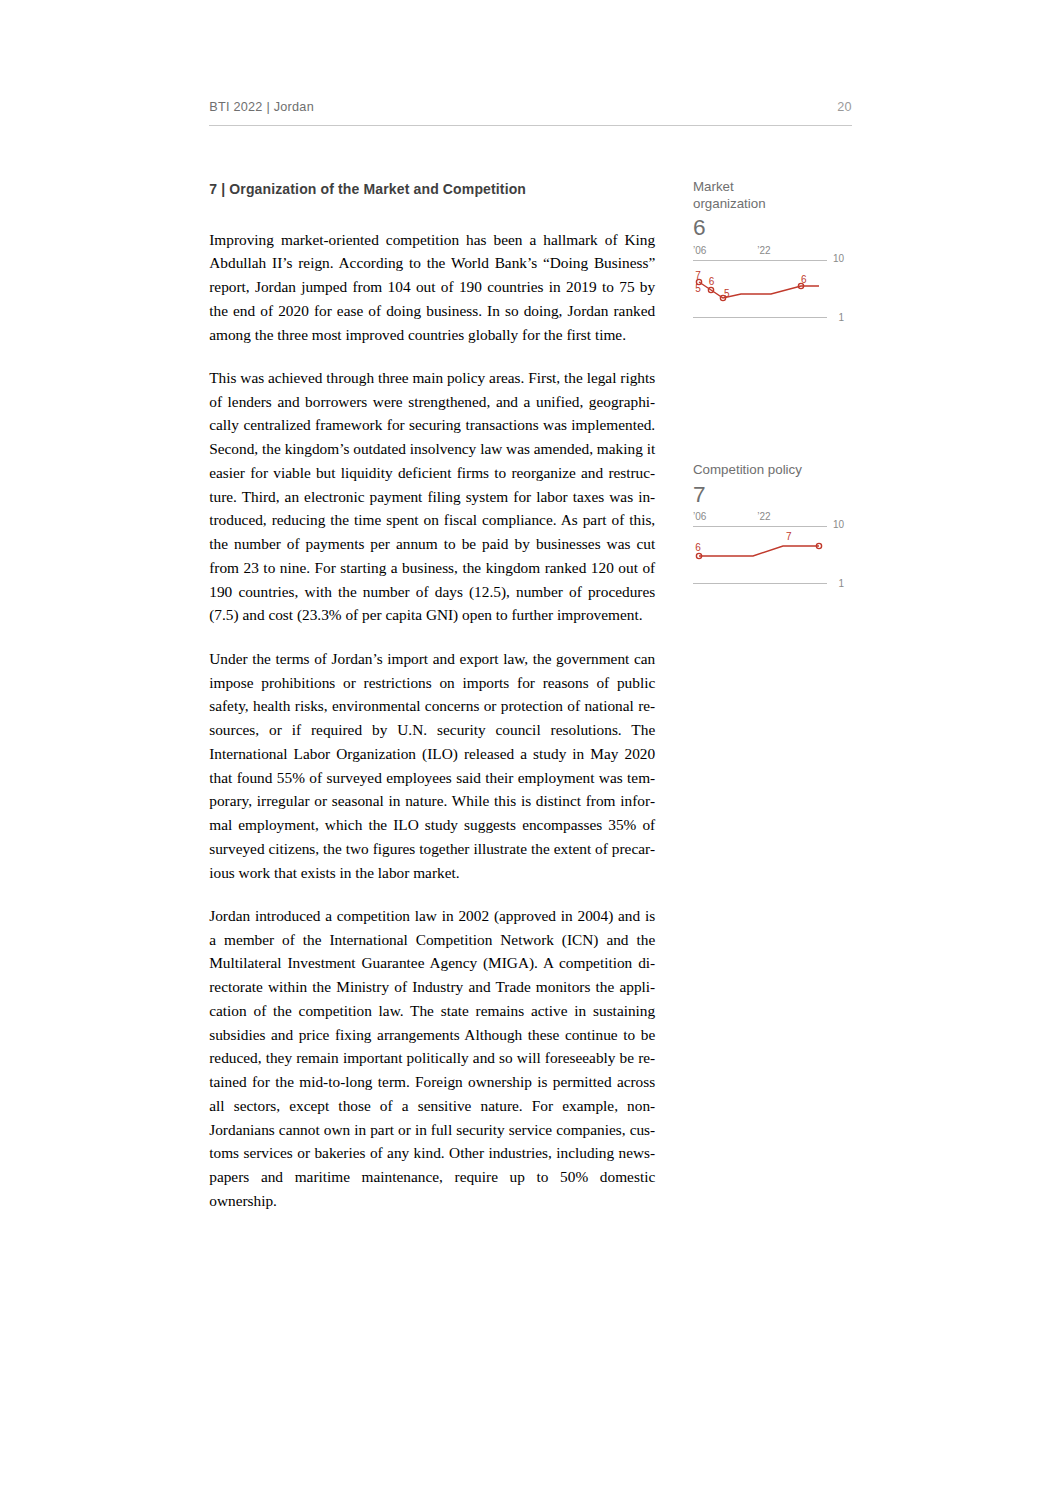BTI 2022 | Jordan
20
7 | Organization of the Market and Competition
Improving market-oriented competition has been a hallmark of King Abdullah II’s reign. According to the World Bank’s “Doing Business” report, Jordan jumped from 104 out of 190 countries in 2019 to 75 by the end of 2020 for ease of doing business. In so doing, Jordan ranked among the three most improved countries globally for the first time.
This was achieved through three main policy areas. First, the legal rights of lenders and borrowers were strengthened, and a unified, geographically centralized framework for securing transactions was implemented. Second, the kingdom’s outdated insolvency law was amended, making it easier for viable but liquidity deficient firms to reorganize and restructure. Third, an electronic payment filing system for labor taxes was introduced, reducing the time spent on fiscal compliance. As part of this, the number of payments per annum to be paid by businesses was cut from 23 to nine. For starting a business, the kingdom ranked 120 out of 190 countries, with the number of days (12.5), number of procedures (7.5) and cost (23.3% of per capita GNI) open to further improvement.
Under the terms of Jordan’s import and export law, the government can impose prohibitions or restrictions on imports for reasons of public safety, health risks, environmental concerns or protection of national resources, or if required by U.N. security council resolutions. The International Labor Organization (ILO) released a study in May 2020 that found 55% of surveyed employees said their employment was temporary, irregular or seasonal in nature. While this is distinct from informal employment, which the ILO study suggests encompasses 35% of surveyed citizens, the two figures together illustrate the extent of precarious work that exists in the labor market.
Jordan introduced a competition law in 2002 (approved in 2004) and is a member of the International Competition Network (ICN) and the Multilateral Investment Guarantee Agency (MIGA). A competition directorate within the Ministry of Industry and Trade monitors the application of the competition law. The state remains active in sustaining subsidies and price fixing arrangements Although these continue to be reduced, they remain important politically and so will foreseeably be retained for the mid-to-long term. Foreign ownership is permitted across all sectors, except those of a sensitive nature. For example, non-Jordanians cannot own in part or in full security service companies, customs services or bakeries of any kind. Other industries, including newspapers and maritime maintenance, require up to 50% domestic ownership.
Market
organization
6
’06 ’22 10 1
7 6 5 5 6
Competition policy
7
’06 ’22 10 1
6 7